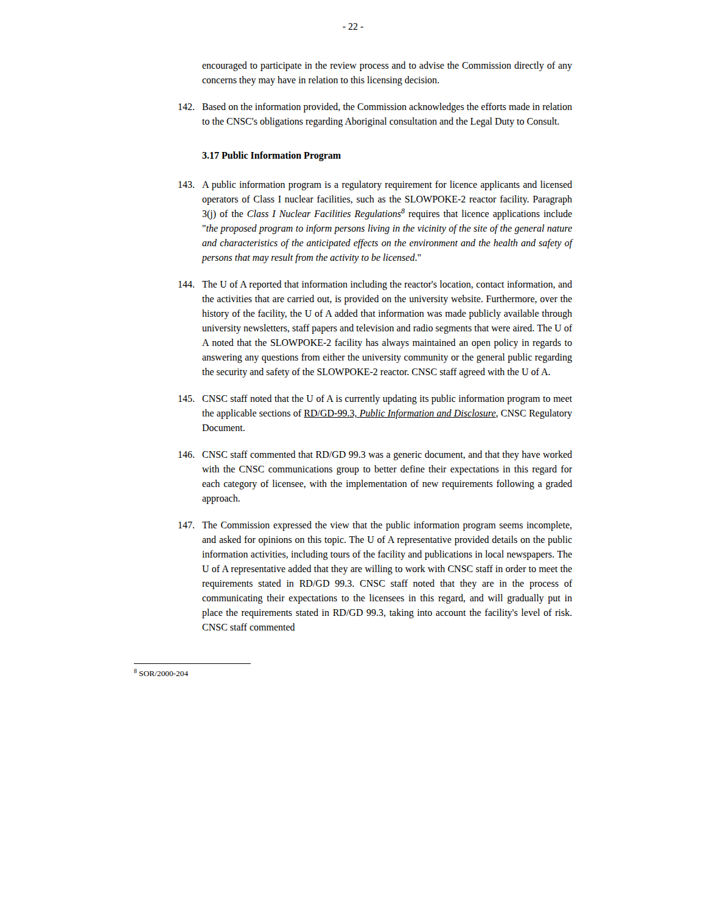- 22 -
encouraged to participate in the review process and to advise the Commission directly of any concerns they may have in relation to this licensing decision.
142.
Based on the information provided, the Commission acknowledges the efforts made in relation to the CNSC's obligations regarding Aboriginal consultation and the Legal Duty to Consult.
3.17 Public Information Program
143.
A public information program is a regulatory requirement for licence applicants and licensed operators of Class I nuclear facilities, such as the SLOWPOKE-2 reactor facility. Paragraph 3(j) of the Class I Nuclear Facilities Regulations8 requires that licence applications include "the proposed program to inform persons living in the vicinity of the site of the general nature and characteristics of the anticipated effects on the environment and the health and safety of persons that may result from the activity to be licensed."
144.
The U of A reported that information including the reactor's location, contact information, and the activities that are carried out, is provided on the university website. Furthermore, over the history of the facility, the U of A added that information was made publicly available through university newsletters, staff papers and television and radio segments that were aired. The U of A noted that the SLOWPOKE-2 facility has always maintained an open policy in regards to answering any questions from either the university community or the general public regarding the security and safety of the SLOWPOKE-2 reactor. CNSC staff agreed with the U of A.
145.
CNSC staff noted that the U of A is currently updating its public information program to meet the applicable sections of RD/GD-99.3, Public Information and Disclosure, CNSC Regulatory Document.
146.
CNSC staff commented that RD/GD 99.3 was a generic document, and that they have worked with the CNSC communications group to better define their expectations in this regard for each category of licensee, with the implementation of new requirements following a graded approach.
147.
The Commission expressed the view that the public information program seems incomplete, and asked for opinions on this topic. The U of A representative provided details on the public information activities, including tours of the facility and publications in local newspapers. The U of A representative added that they are willing to work with CNSC staff in order to meet the requirements stated in RD/GD 99.3. CNSC staff noted that they are in the process of communicating their expectations to the licensees in this regard, and will gradually put in place the requirements stated in RD/GD 99.3, taking into account the facility's level of risk. CNSC staff commented
8 SOR/2000-204